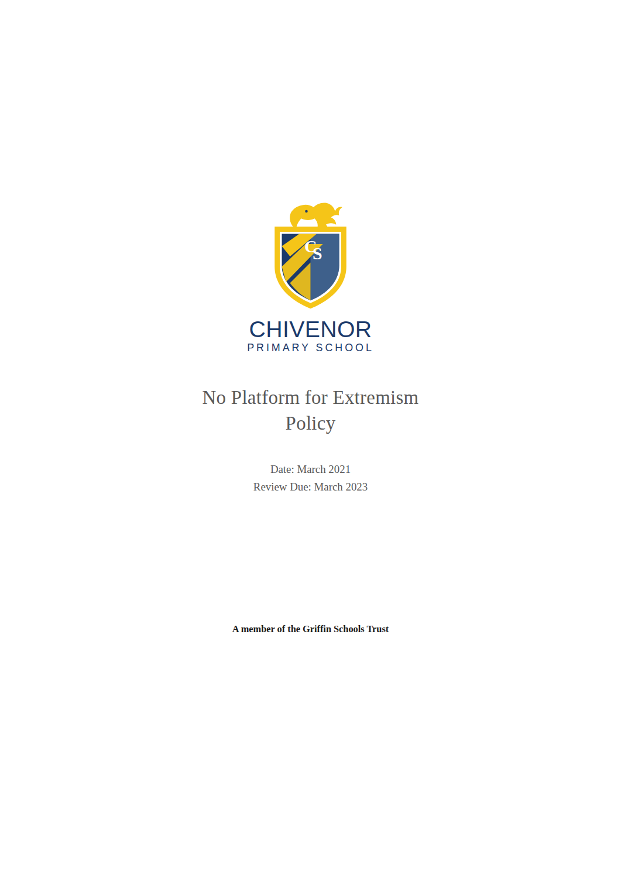C S
CHIVENOR
PRIMARY SCHOOL
No Platform for Extremism
Policy
Date: March 2021
Review Due: March 2023
A member of the Griffin Schools Trust